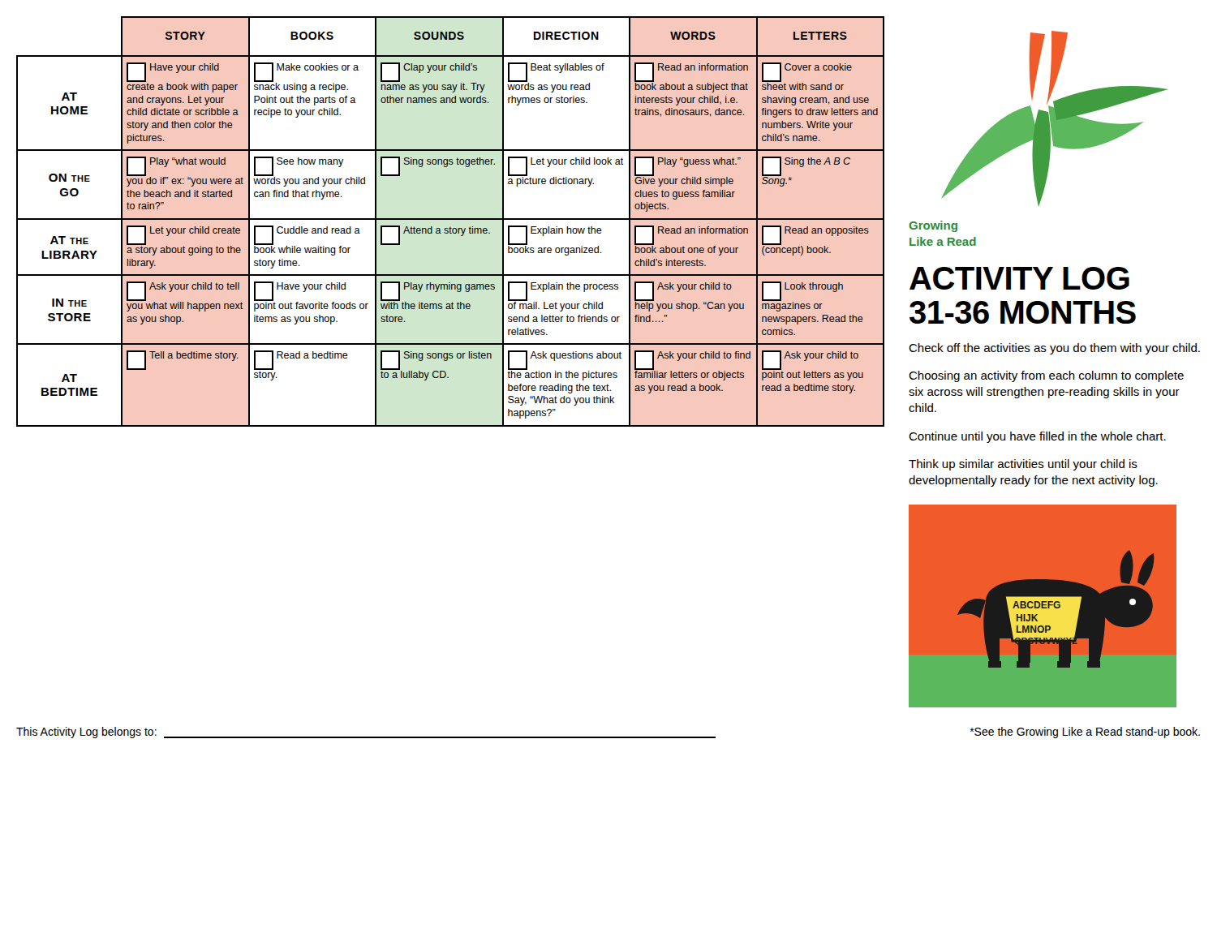| | STORY | BOOKS | SOUNDS | DIRECTION | WORDS | LETTERS |
| --- | --- | --- | --- | --- | --- | --- |
| AT HOME | Have your child create a book with paper and crayons. Let your child dictate or scribble a story and then color the pictures. | Make cookies or a snack using a recipe. Point out the parts of a recipe to your child. | Clap your child’s name as you say it. Try other names and words. | Beat syllables of words as you read rhymes or stories. | Read an information book about a subject that interests your child, i.e. trains, dinosaurs, dance. | Cover a cookie sheet with sand or shaving cream, and use fingers to draw letters and numbers. Write your child’s name. |
| ON THE GO | Play “what would you do if” ex: “you were at the beach and it started to rain?” | See how many words you and your child can find that rhyme. | Sing songs together. | Let your child look at a picture dictionary. | Play “guess what.” Give your child simple clues to guess familiar objects. | Sing the A B C Song. * |
| AT THE LIBRARY | Let your child create a story about going to the library. | Cuddle and read a book while waiting for story time. | Attend a story time. | Explain how the books are organized. | Read an information book about one of your child’s interests. | Read an opposites (concept) book. |
| IN THE STORE | Ask your child to tell you what will happen next as you shop. | Have your child point out favorite foods or items as you shop. | Play rhyming games with the items at the store. | Explain the process of mail. Let your child send a letter to friends or relatives. | Ask your child to help you shop. “Can you find….” | Look through magazines or newspapers. Read the comics. |
| AT BEDTIME | Tell a bedtime story. | Read a bedtime story. | Sing songs or listen to a lullaby CD. | Ask questions about the action in the pictures before reading the text. Say, “What do you think happens?” | Ask your child to find familiar letters or objects as you read a book. | Ask your child to point out letters as you read a bedtime story. |
Growing
Like a Read
ACTIVITY LOG
31-36 MONTHS
Check off the activities as you do them with your child.
Choosing an activity from each column to complete six across will strengthen pre-reading skills in your child.
Continue until you have filled in the whole chart.
Think up similar activities until your child is developmentally ready for the next activity log.
ABCDEFG HIJK LMNOP QRSTUVWXYZ
This Activity Log belongs to:
*See the Growing Like a Read stand-up book.